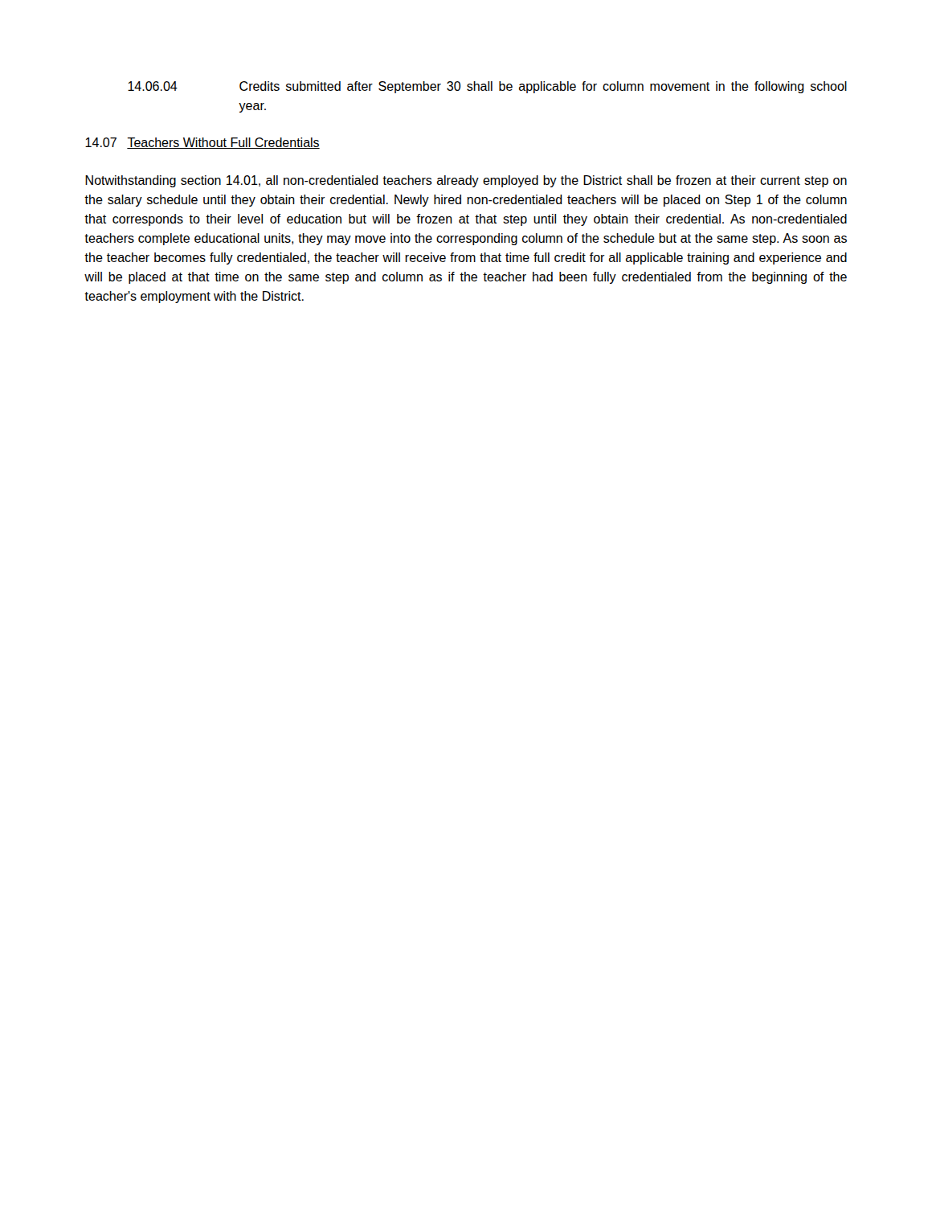14.06.04
Credits submitted after September 30 shall be applicable for column movement in the following school year.
14.07 Teachers Without Full Credentials
Notwithstanding section 14.01, all non-credentialed teachers already employed by the District shall be frozen at their current step on the salary schedule until they obtain their credential. Newly hired non-credentialed teachers will be placed on Step 1 of the column that corresponds to their level of education but will be frozen at that step until they obtain their credential. As non-credentialed teachers complete educational units, they may move into the corresponding column of the schedule but at the same step. As soon as the teacher becomes fully credentialed, the teacher will receive from that time full credit for all applicable training and experience and will be placed at that time on the same step and column as if the teacher had been fully credentialed from the beginning of the teacher's employment with the District.